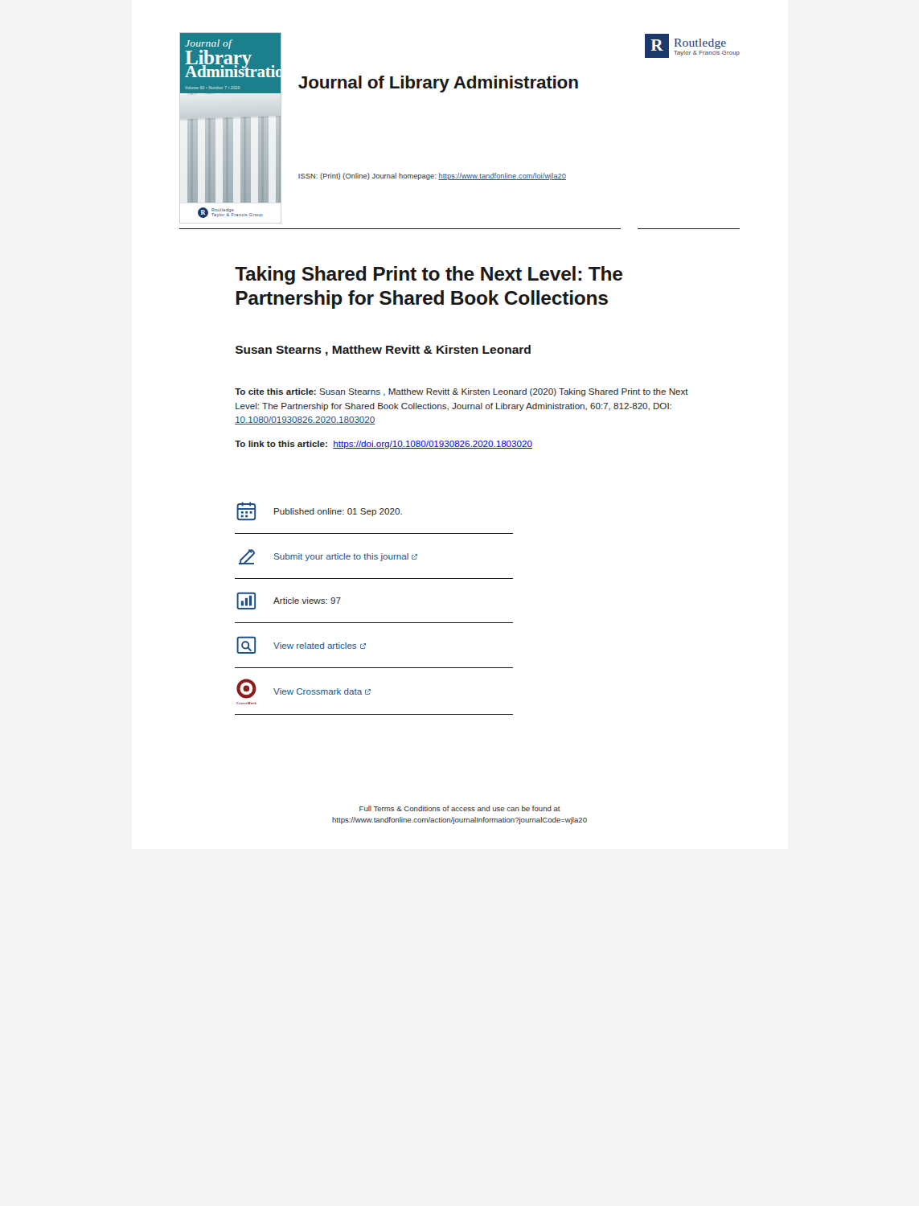Journal of Library Administration
Volume 60 • Number 7 • 2020
R
Routledge
Taylor & Francis Group
R
Routledge Taylor & Francis Group
Journal of Library Administration
ISSN: (Print) (Online) Journal homepage: https://www.tandfonline.com/loi/wjla20
Taking Shared Print to the Next Level: The Partnership for Shared Book Collections
Susan Stearns , Matthew Revitt & Kirsten Leonard
To cite this article: Susan Stearns , Matthew Revitt & Kirsten Leonard (2020) Taking Shared Print to the Next Level: The Partnership for Shared Book Collections, Journal of Library Administration, 60:7, 812-820, DOI: 10.1080/01930826.2020.1803020
To link to this article: https://doi.org/10.1080/01930826.2020.1803020
Published online: 01 Sep 2020.
Submit your article to this journal
Article views: 97
View related articles
CrossMark
View Crossmark data
Full Terms & Conditions of access and use can be found at
https://www.tandfonline.com/action/journalInformation?journalCode=wjla20